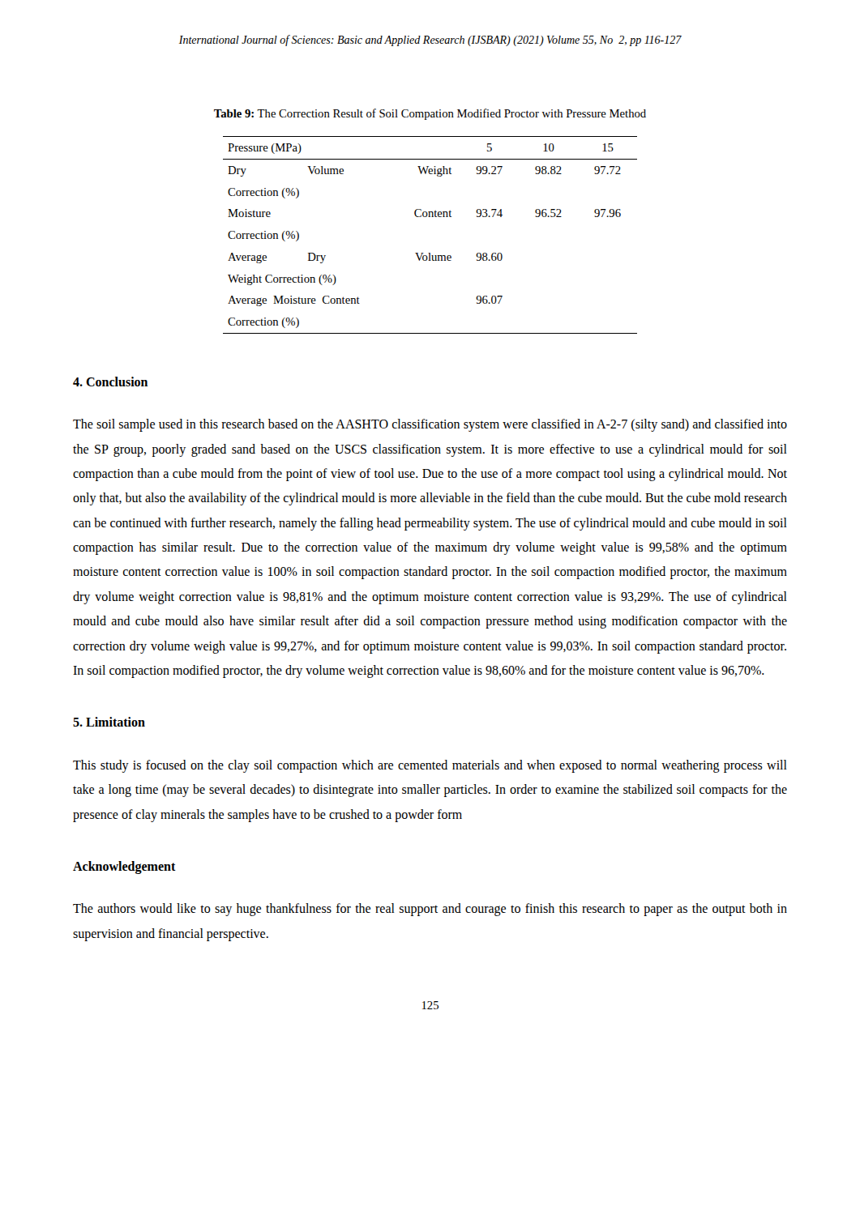International Journal of Sciences: Basic and Applied Research (IJSBAR) (2021) Volume 55, No 2, pp 116-127
Table 9: The Correction Result of Soil Compation Modified Proctor with Pressure Method
| Pressure (MPa) | 5 | 10 | 15 |
| Dry | Volume | Weight | 99.27 | 98.82 | 97.72 |
| Correction (%) | | | |
| Moisture | Content | 93.74 | 96.52 | 97.96 |
| Correction (%) | | | |
| Average | Dry | Volume | 98.60 | | |
| Weight Correction (%) | | | |
| Average Moisture Content | 96.07 | | |
| Correction (%) | | | |
4. Conclusion
The soil sample used in this research based on the AASHTO classification system were classified in A-2-7 (silty sand) and classified into the SP group, poorly graded sand based on the USCS classification system. It is more effective to use a cylindrical mould for soil compaction than a cube mould from the point of view of tool use. Due to the use of a more compact tool using a cylindrical mould. Not only that, but also the availability of the cylindrical mould is more alleviable in the field than the cube mould. But the cube mold research can be continued with further research, namely the falling head permeability system. The use of cylindrical mould and cube mould in soil compaction has similar result. Due to the correction value of the maximum dry volume weight value is 99,58% and the optimum moisture content correction value is 100% in soil compaction standard proctor. In the soil compaction modified proctor, the maximum dry volume weight correction value is 98,81% and the optimum moisture content correction value is 93,29%. The use of cylindrical mould and cube mould also have similar result after did a soil compaction pressure method using modification compactor with the correction dry volume weigh value is 99,27%, and for optimum moisture content value is 99,03%. In soil compaction standard proctor. In soil compaction modified proctor, the dry volume weight correction value is 98,60% and for the moisture content value is 96,70%.
5. Limitation
This study is focused on the clay soil compaction which are cemented materials and when exposed to normal weathering process will take a long time (may be several decades) to disintegrate into smaller particles. In order to examine the stabilized soil compacts for the presence of clay minerals the samples have to be crushed to a powder form
Acknowledgement
The authors would like to say huge thankfulness for the real support and courage to finish this research to paper as the output both in supervision and financial perspective.
125